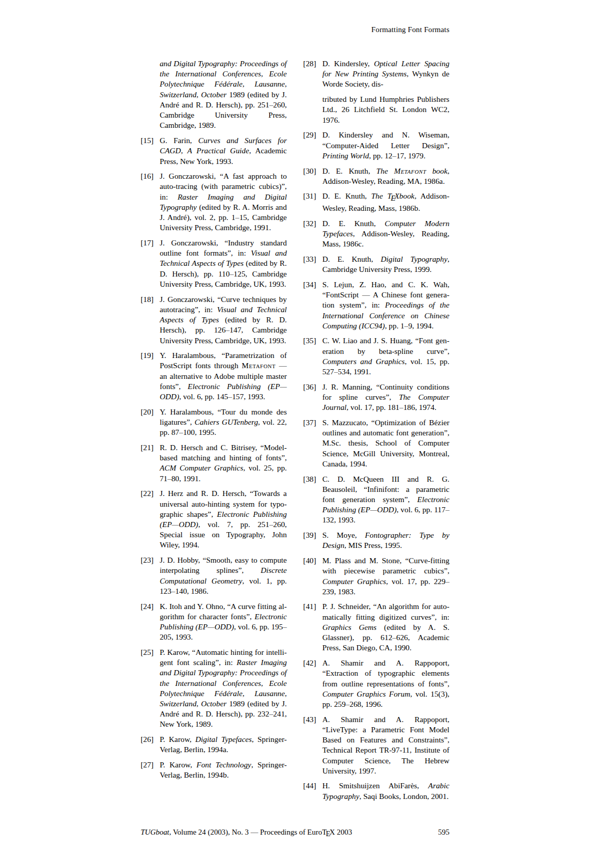Formatting Font Formats
and Digital Typography: Proceedings of the International Conferences, Ecole Polytechnique Fédérale, Lausanne, Switzerland, October 1989 (edited by J. André and R. D. Hersch), pp. 251–260, Cambridge University Press, Cambridge, 1989.
[15] G. Farin, Curves and Surfaces for CAGD, A Practical Guide, Academic Press, New York, 1993.
[16] J. Gonczarowski, “A fast approach to auto-tracing (with parametric cubics)”, in: Raster Imaging and Digital Typography (edited by R. A. Morris and J. André), vol. 2, pp. 1–15, Cambridge University Press, Cambridge, 1991.
[17] J. Gonczarowski, “Industry standard outline font formats”, in: Visual and Technical Aspects of Types (edited by R. D. Hersch), pp. 110–125, Cambridge University Press, Cambridge, UK, 1993.
[18] J. Gonczarowski, “Curve techniques by autotracing”, in: Visual and Technical Aspects of Types (edited by R. D. Hersch), pp. 126–147, Cambridge University Press, Cambridge, UK, 1993.
[19] Y. Haralambous, “Parametrization of PostScript fonts through Metafont — an alternative to Adobe multiple master fonts”, Electronic Publishing (EP—ODD), vol. 6, pp. 145–157, 1993.
[20] Y. Haralambous, “Tour du monde des ligatures”, Cahiers GUTenberg, vol. 22, pp. 87–100, 1995.
[21] R. D. Hersch and C. Bitrisey, “Model-based matching and hinting of fonts”, ACM Computer Graphics, vol. 25, pp. 71–80, 1991.
[22] J. Herz and R. D. Hersch, “Towards a universal auto-hinting system for typographic shapes”, Electronic Publishing (EP—ODD), vol. 7, pp. 251–260, Special issue on Typography, John Wiley, 1994.
[23] J. D. Hobby, “Smooth, easy to compute interpolating splines”, Discrete Computational Geometry, vol. 1, pp. 123–140, 1986.
[24] K. Itoh and Y. Ohno, “A curve fitting algorithm for character fonts”, Electronic Publishing (EP—ODD), vol. 6, pp. 195–205, 1993.
[25] P. Karow, “Automatic hinting for intelligent font scaling”, in: Raster Imaging and Digital Typography: Proceedings of the International Conferences, Ecole Polytechnique Fédérale, Lausanne, Switzerland, October 1989 (edited by J. André and R. D. Hersch), pp. 232–241, New York, 1989.
[26] P. Karow, Digital Typefaces, Springer-Verlag, Berlin, 1994a.
[27] P. Karow, Font Technology, Springer-Verlag, Berlin, 1994b.
[28] D. Kindersley, Optical Letter Spacing for New Printing Systems, Wynkyn de Worde Society, dis-
tributed by Lund Humphries Publishers Ltd., 26 Litchfield St. London WC2, 1976.
[29] D. Kindersley and N. Wiseman, “Computer-Aided Letter Design”, Printing World, pp. 12–17, 1979.
[30] D. E. Knuth, The Metafont book, Addison-Wesley, Reading, MA, 1986a.
[31] D. E. Knuth, The TEXbook, Addison-Wesley, Reading, Mass, 1986b.
[32] D. E. Knuth, Computer Modern Typefaces, Addison-Wesley, Reading, Mass, 1986c.
[33] D. E. Knuth, Digital Typography, Cambridge University Press, 1999.
[34] S. Lejun, Z. Hao, and C. K. Wah, “FontScript — A Chinese font generation system”, in: Proceedings of the International Conference on Chinese Computing (ICC94), pp. 1–9, 1994.
[35] C. W. Liao and J. S. Huang, “Font generation by beta-spline curve”, Computers and Graphics, vol. 15, pp. 527–534, 1991.
[36] J. R. Manning, “Continuity conditions for spline curves”, The Computer Journal, vol. 17, pp. 181–186, 1974.
[37] S. Mazzucato, “Optimization of Bézier outlines and automatic font generation”, M.Sc. thesis, School of Computer Science, McGill University, Montreal, Canada, 1994.
[38] C. D. McQueen III and R. G. Beausoleil, “Infinifont: a parametric font generation system”, Electronic Publishing (EP—ODD), vol. 6, pp. 117–132, 1993.
[39] S. Moye, Fontographer: Type by Design, MIS Press, 1995.
[40] M. Plass and M. Stone, “Curve-fitting with piecewise parametric cubics”, Computer Graphics, vol. 17, pp. 229–239, 1983.
[41] P. J. Schneider, “An algorithm for automatically fitting digitized curves”, in: Graphics Gems (edited by A. S. Glassner), pp. 612–626, Academic Press, San Diego, CA, 1990.
[42] A. Shamir and A. Rappoport, “Extraction of typographic elements from outline representations of fonts”, Computer Graphics Forum, vol. 15(3), pp. 259–268, 1996.
[43] A. Shamir and A. Rappoport, “LiveType: a Parametric Font Model Based on Features and Constraints”, Technical Report TR-97-11, Institute of Computer Science, The Hebrew University, 1997.
[44] H. Smitshuijzen AbiFarès, Arabic Typography, Saqi Books, London, 2001.
TUGboat, Volume 24 (2003), No. 3 — Proceedings of EuroTEX 2003
595